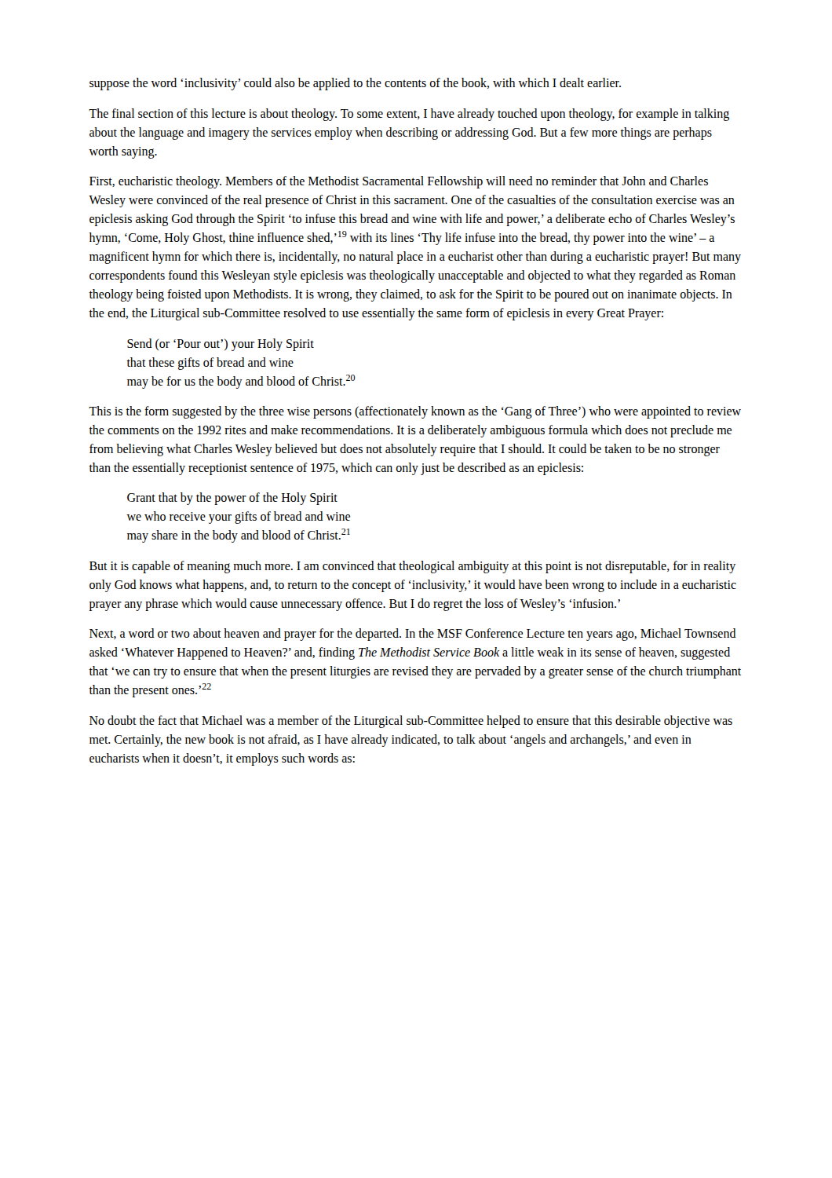suppose the word ‘inclusivity’ could also be applied to the contents of the book, with which I dealt earlier.
The final section of this lecture is about theology. To some extent, I have already touched upon theology, for example in talking about the language and imagery the services employ when describing or addressing God. But a few more things are perhaps worth saying.
First, eucharistic theology. Members of the Methodist Sacramental Fellowship will need no reminder that John and Charles Wesley were convinced of the real presence of Christ in this sacrament. One of the casualties of the consultation exercise was an epiclesis asking God through the Spirit ‘to infuse this bread and wine with life and power,’ a deliberate echo of Charles Wesley’s hymn, ‘Come, Holy Ghost, thine influence shed,’19 with its lines ‘Thy life infuse into the bread, thy power into the wine’ – a magnificent hymn for which there is, incidentally, no natural place in a eucharist other than during a eucharistic prayer! But many correspondents found this Wesleyan style epiclesis was theologically unacceptable and objected to what they regarded as Roman theology being foisted upon Methodists. It is wrong, they claimed, to ask for the Spirit to be poured out on inanimate objects. In the end, the Liturgical sub-Committee resolved to use essentially the same form of epiclesis in every Great Prayer:
Send (or ‘Pour out’) your Holy Spirit
that these gifts of bread and wine
may be for us the body and blood of Christ.20
This is the form suggested by the three wise persons (affectionately known as the ‘Gang of Three’) who were appointed to review the comments on the 1992 rites and make recommendations. It is a deliberately ambiguous formula which does not preclude me from believing what Charles Wesley believed but does not absolutely require that I should. It could be taken to be no stronger than the essentially receptionist sentence of 1975, which can only just be described as an epiclesis:
Grant that by the power of the Holy Spirit
we who receive your gifts of bread and wine
may share in the body and blood of Christ.21
But it is capable of meaning much more. I am convinced that theological ambiguity at this point is not disreputable, for in reality only God knows what happens, and, to return to the concept of ‘inclusivity,’ it would have been wrong to include in a eucharistic prayer any phrase which would cause unnecessary offence. But I do regret the loss of Wesley’s ‘infusion.’
Next, a word or two about heaven and prayer for the departed. In the MSF Conference Lecture ten years ago, Michael Townsend asked ‘Whatever Happened to Heaven?’ and, finding The Methodist Service Book a little weak in its sense of heaven, suggested that ‘we can try to ensure that when the present liturgies are revised they are pervaded by a greater sense of the church triumphant than the present ones.’22
No doubt the fact that Michael was a member of the Liturgical sub-Committee helped to ensure that this desirable objective was met. Certainly, the new book is not afraid, as I have already indicated, to talk about ‘angels and archangels,’ and even in eucharists when it doesn’t, it employs such words as: